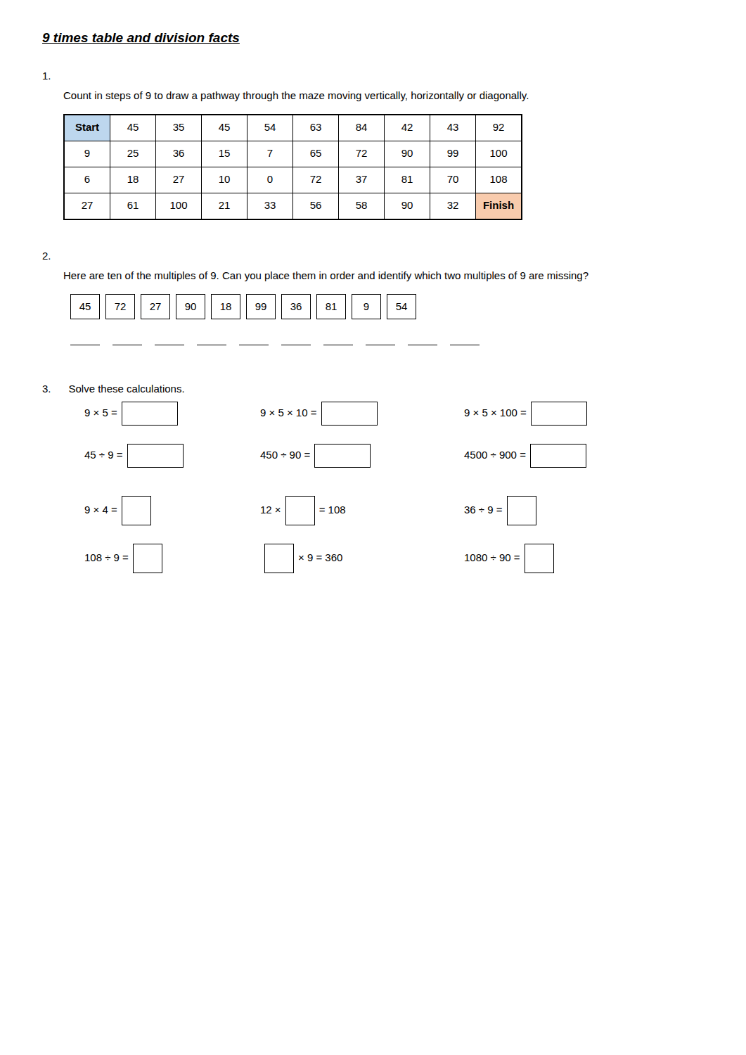9 times table and division facts
1.
Count in steps of 9 to draw a pathway through the maze moving vertically, horizontally or diagonally.
| Start | 45 | 35 | 45 | 54 | 63 | 84 | 42 | 43 | 92 |
| 9 | 25 | 36 | 15 | 7 | 65 | 72 | 90 | 99 | 100 |
| 6 | 18 | 27 | 10 | 0 | 72 | 37 | 81 | 70 | 108 |
| 27 | 61 | 100 | 21 | 33 | 56 | 58 | 90 | 32 | Finish |
2.
Here are ten of the multiples of 9. Can you place them in order and identify which two multiples of 9 are missing?
4572279018993681954
3. Solve these calculations.
9 × 5 =
9 × 5 × 10 =
9 × 5 × 100 =
45 ÷ 9 =
450 ÷ 90 =
4500 ÷ 900 =
9 × 4 =
12 × = 108
36 ÷ 9 =
108 ÷ 9 =
× 9 = 360
1080 ÷ 90 =